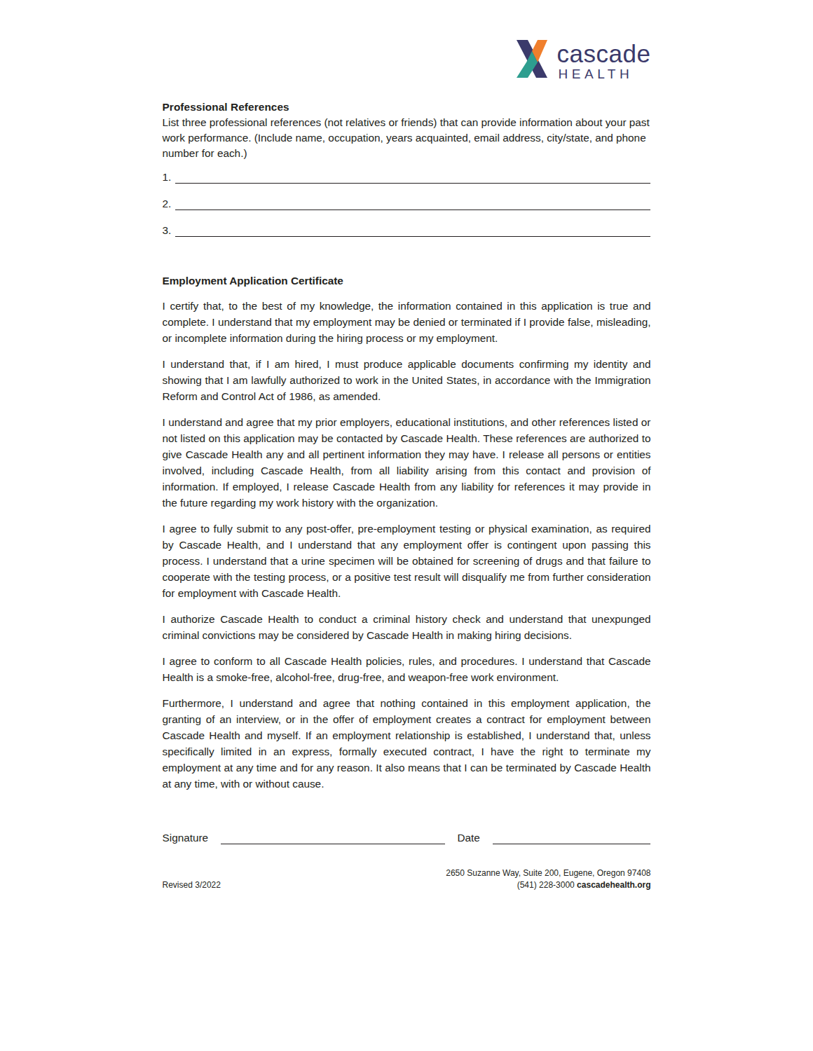Cascade Health mark
cascade
HEALTH
Professional References
List three professional references (not relatives or friends) that can provide information about your past work performance. (Include name, occupation, years acquainted, email address, city/state, and phone number for each.)
1.
2.
3.
Employment Application Certificate
I certify that, to the best of my knowledge, the information contained in this application is true and complete. I understand that my employment may be denied or terminated if I provide false, misleading, or incomplete information during the hiring process or my employment.
I understand that, if I am hired, I must produce applicable documents confirming my identity and showing that I am lawfully authorized to work in the United States, in accordance with the Immigration Reform and Control Act of 1986, as amended.
I understand and agree that my prior employers, educational institutions, and other references listed or not listed on this application may be contacted by Cascade Health. These references are authorized to give Cascade Health any and all pertinent information they may have. I release all persons or entities involved, including Cascade Health, from all liability arising from this contact and provision of information. If employed, I release Cascade Health from any liability for references it may provide in the future regarding my work history with the organization.
I agree to fully submit to any post-offer, pre-employment testing or physical examination, as required by Cascade Health, and I understand that any employment offer is contingent upon passing this process. I understand that a urine specimen will be obtained for screening of drugs and that failure to cooperate with the testing process, or a positive test result will disqualify me from further consideration for employment with Cascade Health.
I authorize Cascade Health to conduct a criminal history check and understand that unexpunged criminal convictions may be considered by Cascade Health in making hiring decisions.
I agree to conform to all Cascade Health policies, rules, and procedures. I understand that Cascade Health is a smoke-free, alcohol-free, drug-free, and weapon-free work environment.
Furthermore, I understand and agree that nothing contained in this employment application, the granting of an interview, or in the offer of employment creates a contract for employment between Cascade Health and myself. If an employment relationship is established, I understand that, unless specifically limited in an express, formally executed contract, I have the right to terminate my employment at any time and for any reason. It also means that I can be terminated by Cascade Health at any time, with or without cause.
Signature Date
Revised 3/2022
2650 Suzanne Way, Suite 200, Eugene, Oregon 97408
(541) 228-3000 cascadehealth.org